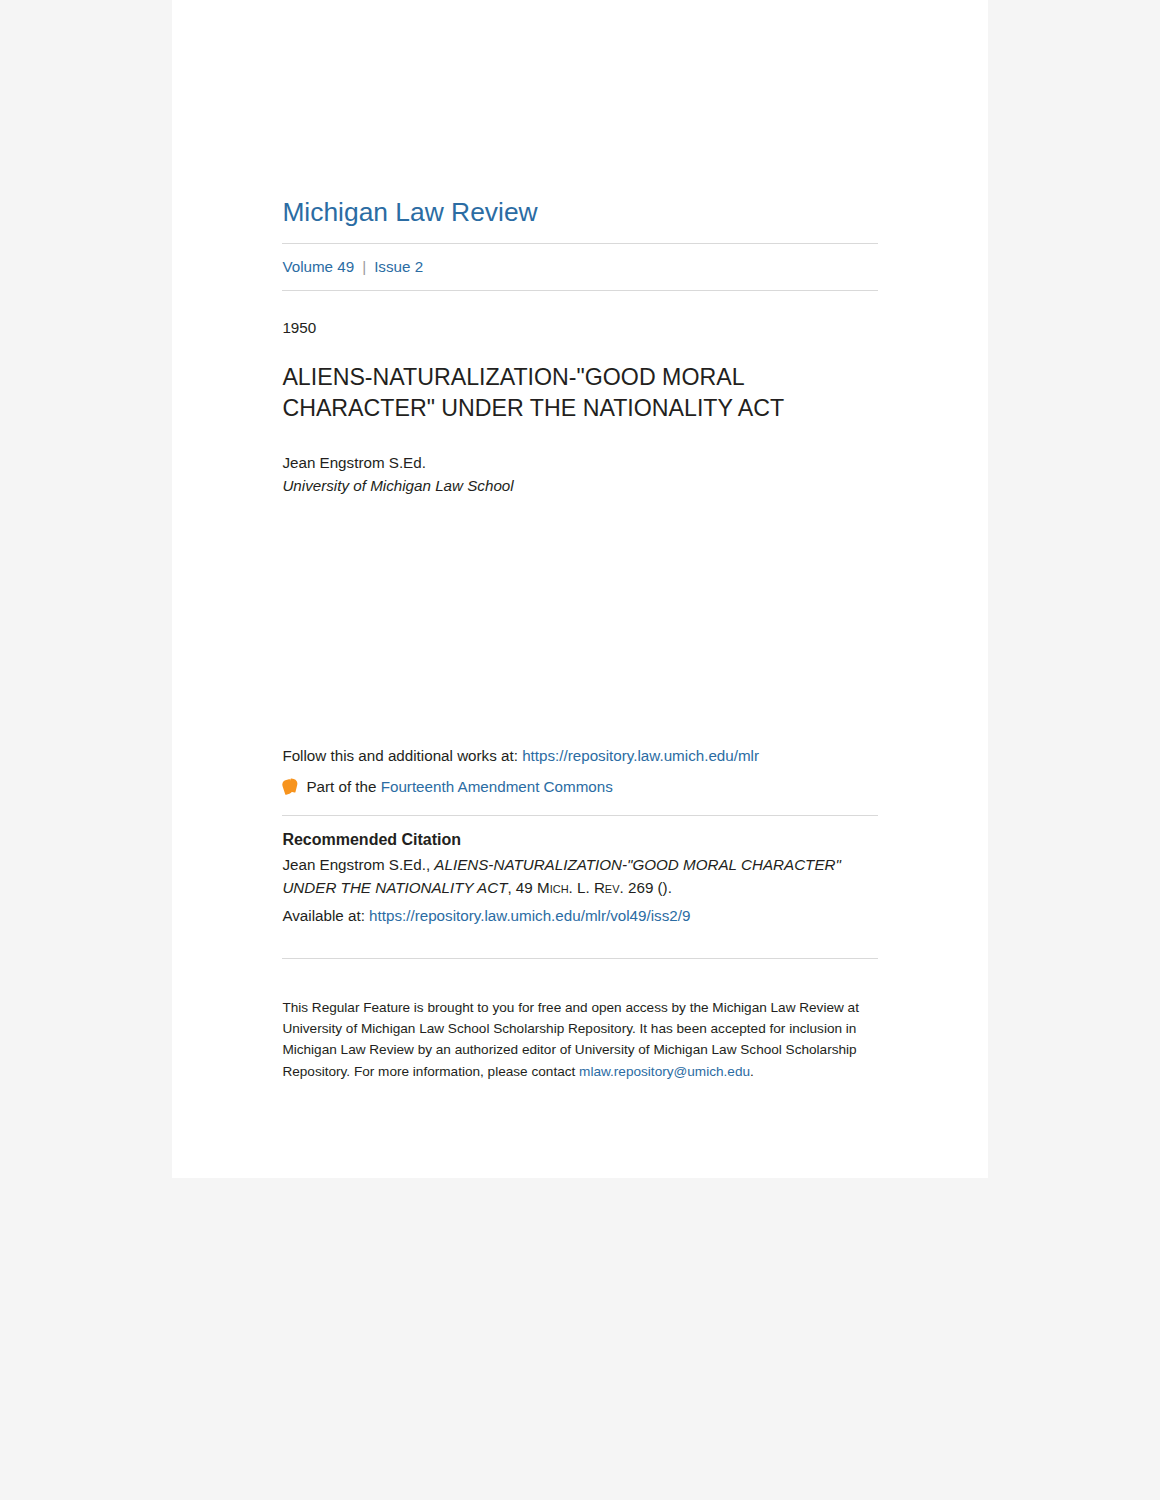Michigan Law Review
Volume 49|Issue 2
1950
Aliens-Naturalization-"Good Moral Character" Under the Nationality Act
Jean Engstrom S.Ed.University of Michigan Law School
Follow this and additional works at: https://repository.law.umich.edu/mlr
Part of the Fourteenth Amendment Commons
Recommended Citation
Jean Engstrom S.Ed., ALIENS-NATURALIZATION-"GOOD MORAL CHARACTER" UNDER THE NATIONALITY ACT, 49 Mich. L. Rev. 269 ().
Available at: https://repository.law.umich.edu/mlr/vol49/iss2/9
This Regular Feature is brought to you for free and open access by the Michigan Law Review at University of Michigan Law School Scholarship Repository. It has been accepted for inclusion in Michigan Law Review by an authorized editor of University of Michigan Law School Scholarship Repository. For more information, please contact mlaw.repository@umich.edu.